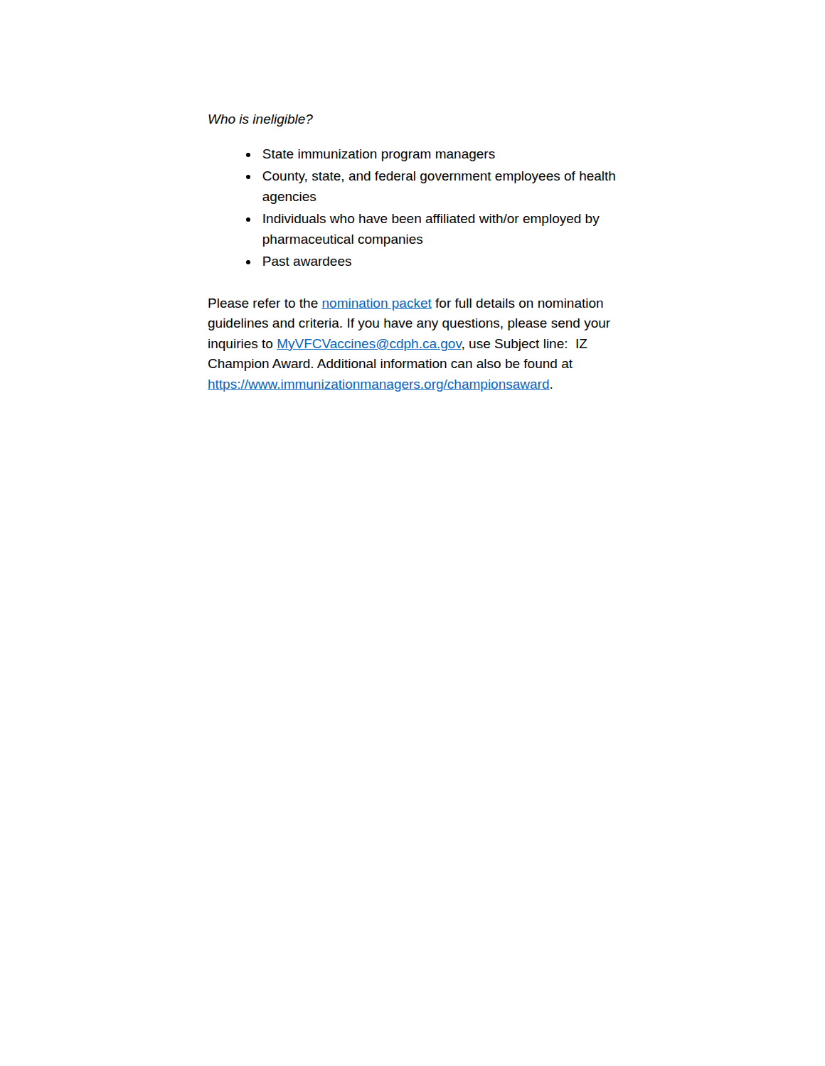Who is ineligible?
State immunization program managers
County, state, and federal government employees of health agencies
Individuals who have been affiliated with/or employed by pharmaceutical companies
Past awardees
Please refer to the nomination packet for full details on nomination guidelines and criteria. If you have any questions, please send your inquiries to MyVFCVaccines@cdph.ca.gov, use Subject line: IZ Champion Award. Additional information can also be found at https://www.immunizationmanagers.org/championsaward.